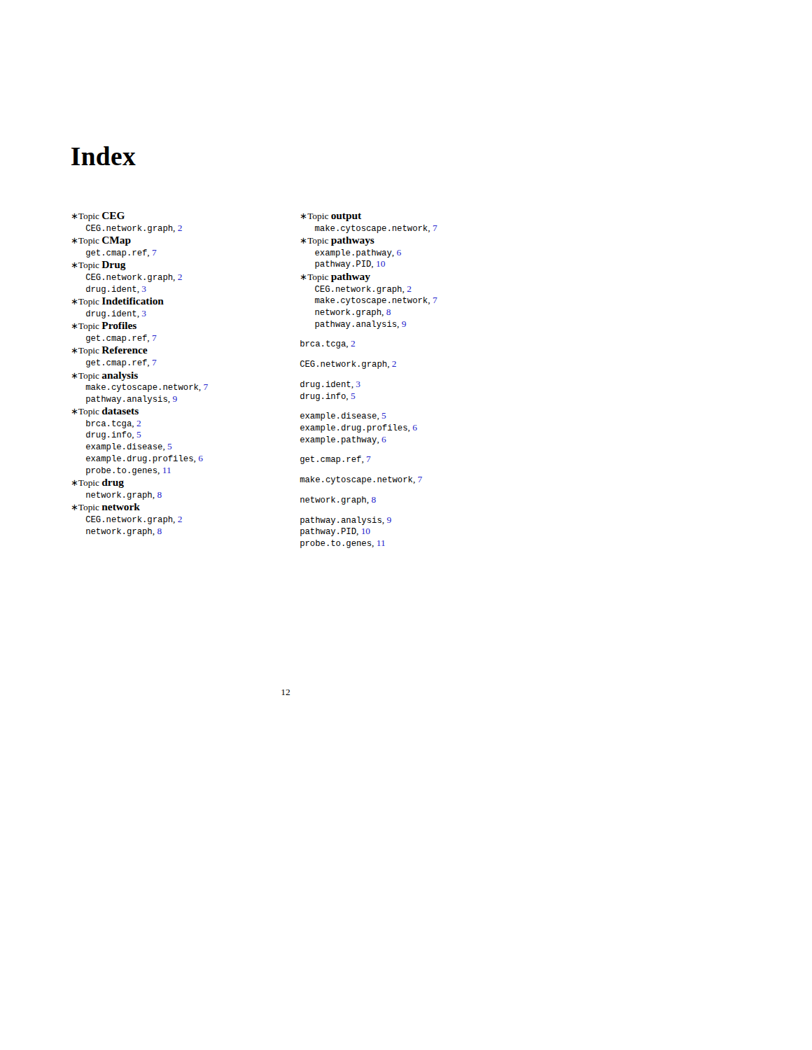Index
∗Topic CEG
CEG.network.graph, 2
∗Topic CMap
get.cmap.ref, 7
∗Topic Drug
CEG.network.graph, 2
drug.ident, 3
∗Topic Indetification
drug.ident, 3
∗Topic Profiles
get.cmap.ref, 7
∗Topic Reference
get.cmap.ref, 7
∗Topic analysis
make.cytoscape.network, 7
pathway.analysis, 9
∗Topic datasets
brca.tcga, 2
drug.info, 5
example.disease, 5
example.drug.profiles, 6
probe.to.genes, 11
∗Topic drug
network.graph, 8
∗Topic network
CEG.network.graph, 2
network.graph, 8
∗Topic output
make.cytoscape.network, 7
∗Topic pathways
example.pathway, 6
pathway.PID, 10
∗Topic pathway
CEG.network.graph, 2
make.cytoscape.network, 7
network.graph, 8
pathway.analysis, 9
brca.tcga, 2
CEG.network.graph, 2
drug.ident, 3
drug.info, 5
example.disease, 5
example.drug.profiles, 6
example.pathway, 6
get.cmap.ref, 7
make.cytoscape.network, 7
network.graph, 8
pathway.analysis, 9
pathway.PID, 10
probe.to.genes, 11
12